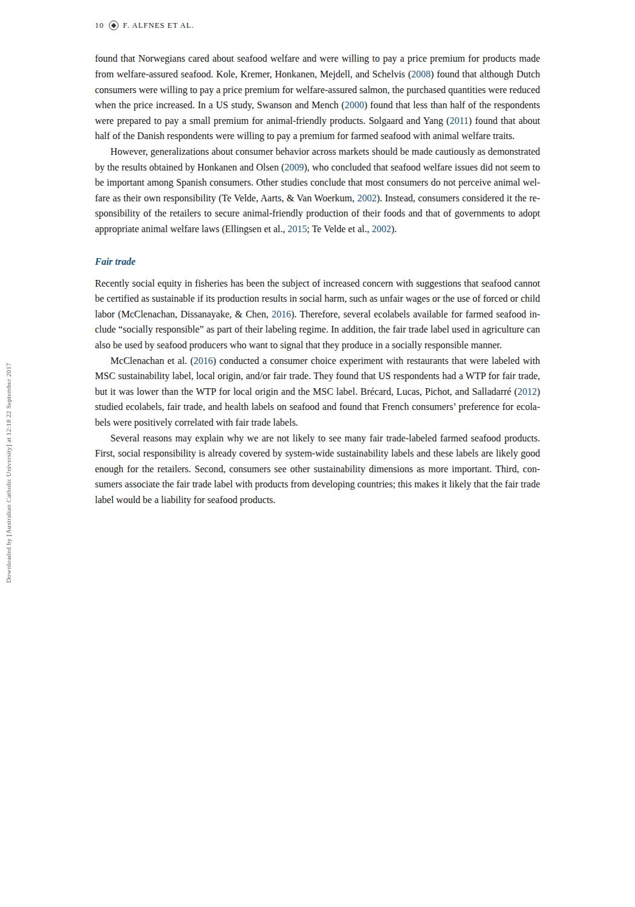Downloaded by [Australian Catholic University] at 12:18 22 September 2017
10 F. Alfnes et al.
found that Norwegians cared about seafood welfare and were willing to pay a price premium for products made from welfare-assured seafood. Kole, Kremer, Honkanen, Mejdell, and Schelvis (2008) found that although Dutch consumers were willing to pay a price premium for welfare-assured salmon, the purchased quantities were reduced when the price increased. In a US study, Swanson and Mench (2000) found that less than half of the respondents were prepared to pay a small premium for animal-friendly products. Solgaard and Yang (2011) found that about half of the Danish respondents were willing to pay a premium for farmed seafood with animal welfare traits.
However, generalizations about consumer behavior across markets should be made cautiously as demonstrated by the results obtained by Honkanen and Olsen (2009), who concluded that seafood welfare issues did not seem to be important among Spanish consumers. Other studies conclude that most consumers do not perceive animal welfare as their own responsibility (Te Velde, Aarts, & Van Woerkum, 2002). Instead, consumers considered it the responsibility of the retailers to secure animal-friendly production of their foods and that of governments to adopt appropriate animal welfare laws (Ellingsen et al., 2015; Te Velde et al., 2002).
Fair trade
Recently social equity in fisheries has been the subject of increased concern with suggestions that seafood cannot be certified as sustainable if its production results in social harm, such as unfair wages or the use of forced or child labor (McClenachan, Dissanayake, & Chen, 2016). Therefore, several ecolabels available for farmed seafood include “socially responsible” as part of their labeling regime. In addition, the fair trade label used in agriculture can also be used by seafood producers who want to signal that they produce in a socially responsible manner.
McClenachan et al. (2016) conducted a consumer choice experiment with restaurants that were labeled with MSC sustainability label, local origin, and/or fair trade. They found that US respondents had a WTP for fair trade, but it was lower than the WTP for local origin and the MSC label. Brécard, Lucas, Pichot, and Salladarré (2012) studied ecolabels, fair trade, and health labels on seafood and found that French consumers’ preference for ecolabels were positively correlated with fair trade labels.
Several reasons may explain why we are not likely to see many fair trade-labeled farmed seafood products. First, social responsibility is already covered by system-wide sustainability labels and these labels are likely good enough for the retailers. Second, consumers see other sustainability dimensions as more important. Third, consumers associate the fair trade label with products from developing countries; this makes it likely that the fair trade label would be a liability for seafood products.